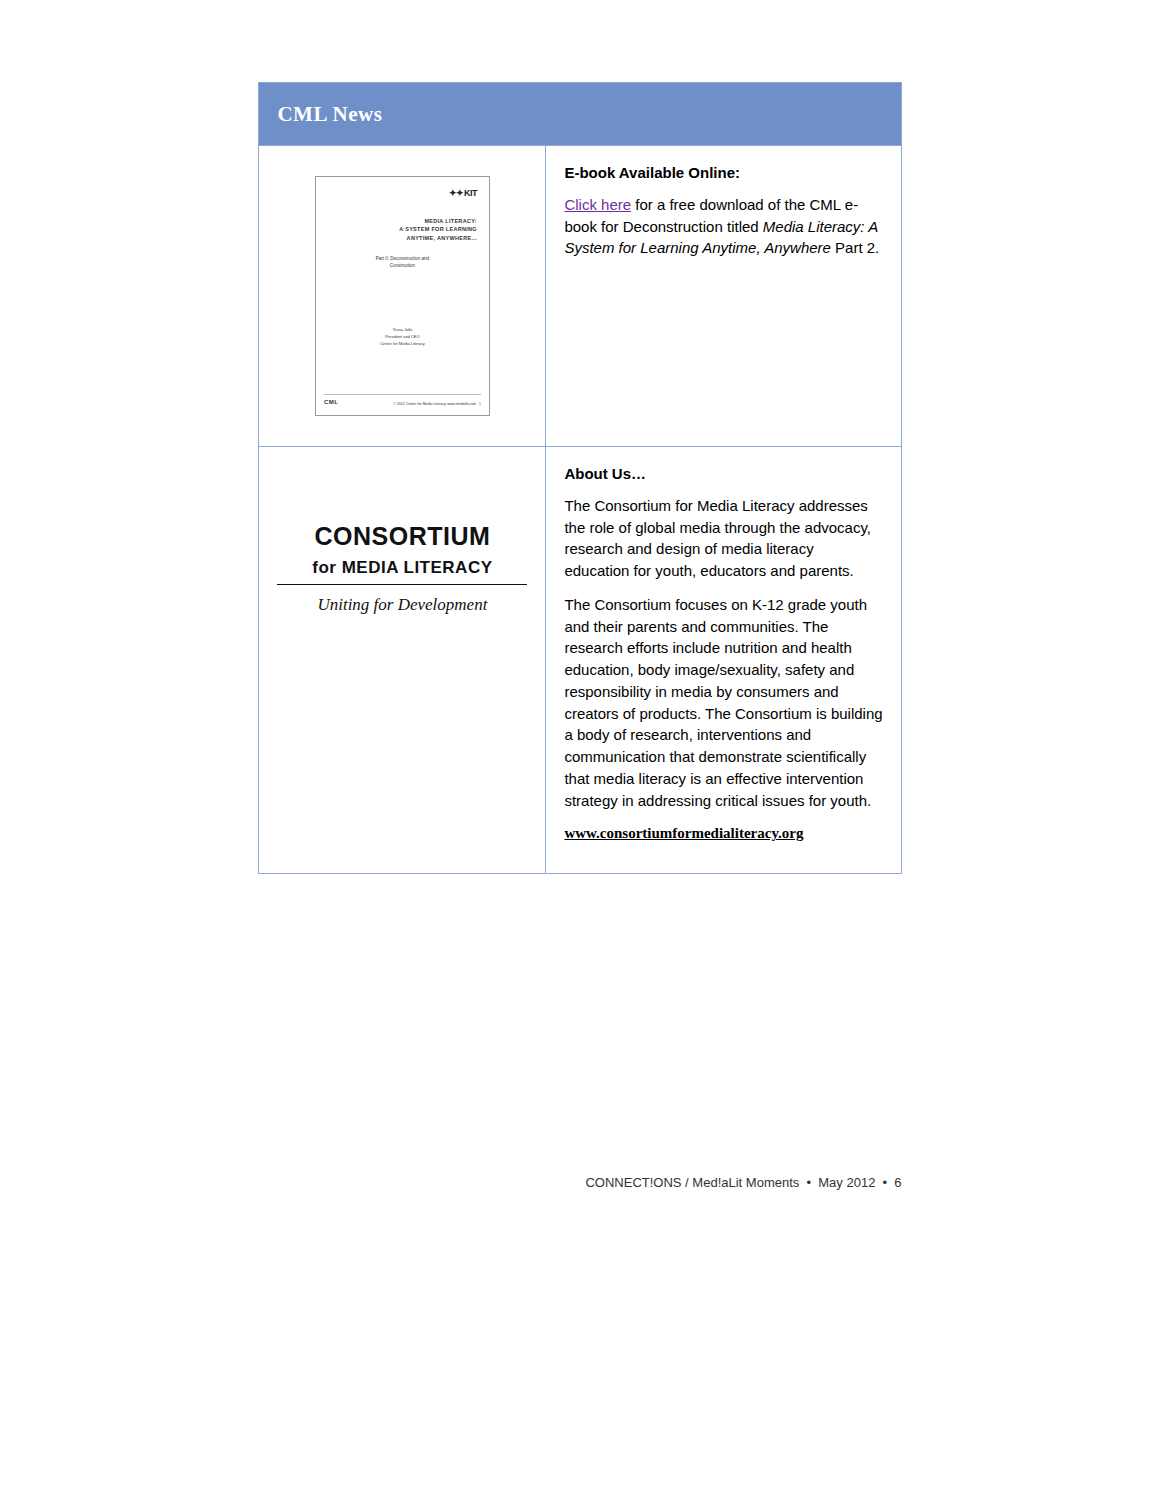| CML News |
| ✦✦KIT MEDIA LITERACY: A SYSTEM FOR LEARNING ANYTIME, ANYWHERE... Part II: Deconstruction and Construction Tessa Jolls President and CEO Center for Media Literacy CML © 2012 Center for Media Literacy www.medialit.com 1 | E-book Available Online: Click here for a free download of the CML e-book for Deconstruction titled Media Literacy: A System for Learning Anytime, Anywhere Part 2. |
| CONSORTIUM for MEDIA LITERACY Uniting for Development | About Us… The Consortium for Media Literacy addresses the role of global media through the advocacy, research and design of media literacy education for youth, educators and parents. The Consortium focuses on K-12 grade youth and their parents and communities. The research efforts include nutrition and health education, body image/sexuality, safety and responsibility in media by consumers and creators of products. The Consortium is building a body of research, interventions and communication that demonstrate scientifically that media literacy is an effective intervention strategy in addressing critical issues for youth. www.consortiumformedialiteracy.org |
CONNECT!ONS / Med!aLit Moments • May 2012 • 6